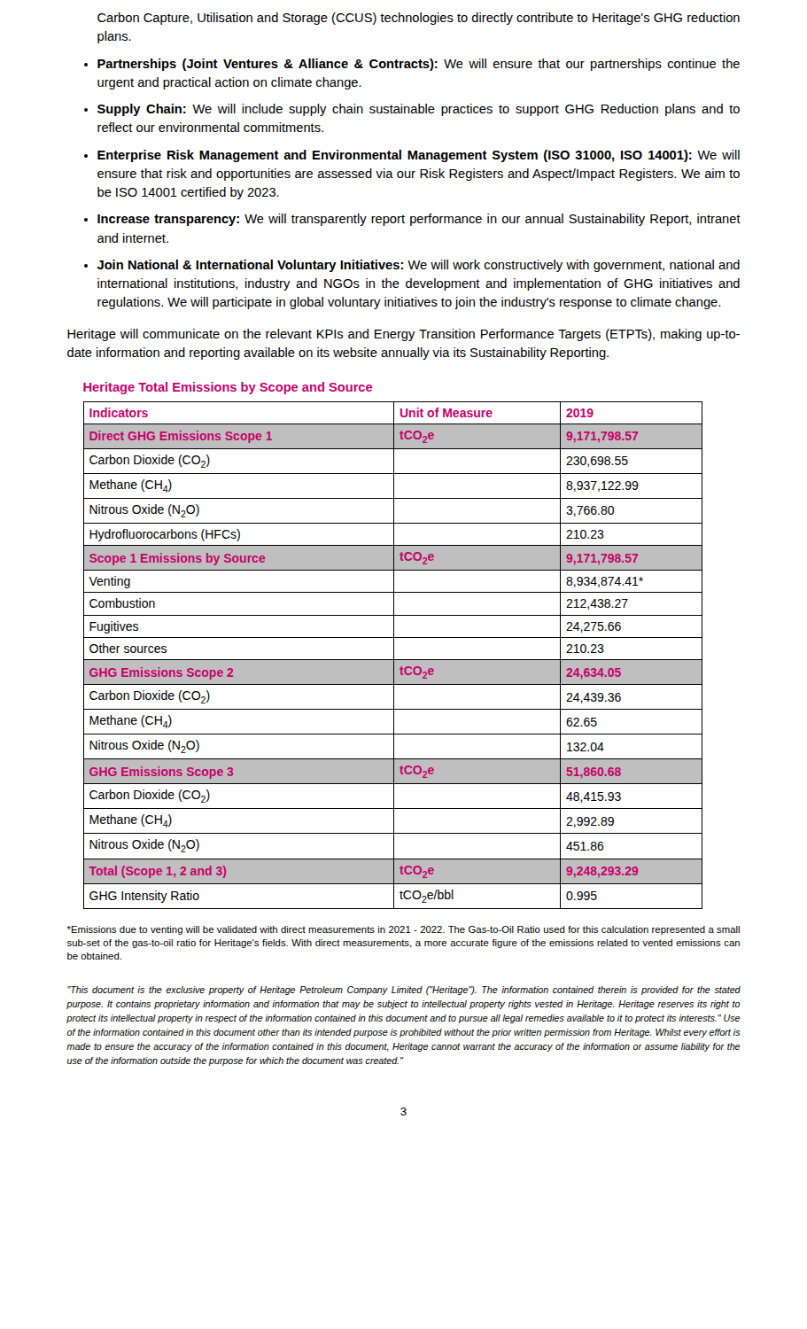Carbon Capture, Utilisation and Storage (CCUS) technologies to directly contribute to Heritage's GHG reduction plans.
Partnerships (Joint Ventures & Alliance & Contracts): We will ensure that our partnerships continue the urgent and practical action on climate change.
Supply Chain: We will include supply chain sustainable practices to support GHG Reduction plans and to reflect our environmental commitments.
Enterprise Risk Management and Environmental Management System (ISO 31000, ISO 14001): We will ensure that risk and opportunities are assessed via our Risk Registers and Aspect/Impact Registers. We aim to be ISO 14001 certified by 2023.
Increase transparency: We will transparently report performance in our annual Sustainability Report, intranet and internet.
Join National & International Voluntary Initiatives: We will work constructively with government, national and international institutions, industry and NGOs in the development and implementation of GHG initiatives and regulations. We will participate in global voluntary initiatives to join the industry's response to climate change.
Heritage will communicate on the relevant KPIs and Energy Transition Performance Targets (ETPTs), making up-to-date information and reporting available on its website annually via its Sustainability Reporting.
Heritage Total Emissions by Scope and Source
| Indicators | Unit of Measure | 2019 |
| --- | --- | --- |
| Direct GHG Emissions Scope 1 | tCO 2 e | 9,171,798.57 |
| Carbon Dioxide (CO 2 ) | | 230,698.55 |
| Methane (CH 4 ) | | 8,937,122.99 |
| Nitrous Oxide (N 2 O) | | 3,766.80 |
| Hydrofluorocarbons (HFCs) | | 210.23 |
| Scope 1 Emissions by Source | tCO 2 e | 9,171,798.57 |
| Venting | | 8,934,874.41* |
| Combustion | | 212,438.27 |
| Fugitives | | 24,275.66 |
| Other sources | | 210.23 |
| GHG Emissions Scope 2 | tCO 2 e | 24,634.05 |
| Carbon Dioxide (CO 2 ) | | 24,439.36 |
| Methane (CH 4 ) | | 62.65 |
| Nitrous Oxide (N 2 O) | | 132.04 |
| GHG Emissions Scope 3 | tCO 2 e | 51,860.68 |
| Carbon Dioxide (CO 2 ) | | 48,415.93 |
| Methane (CH 4 ) | | 2,992.89 |
| Nitrous Oxide (N 2 O) | | 451.86 |
| Total (Scope 1, 2 and 3) | tCO 2 e | 9,248,293.29 |
| GHG Intensity Ratio | tCO 2 e/bbl | 0.995 |
*Emissions due to venting will be validated with direct measurements in 2021 - 2022. The Gas-to-Oil Ratio used for this calculation represented a small sub-set of the gas-to-oil ratio for Heritage's fields. With direct measurements, a more accurate figure of the emissions related to vented emissions can be obtained.
"This document is the exclusive property of Heritage Petroleum Company Limited ("Heritage"). The information contained therein is provided for the stated purpose. It contains proprietary information and information that may be subject to intellectual property rights vested in Heritage. Heritage reserves its right to protect its intellectual property in respect of the information contained in this document and to pursue all legal remedies available to it to protect its interests." Use of the information contained in this document other than its intended purpose is prohibited without the prior written permission from Heritage. Whilst every effort is made to ensure the accuracy of the information contained in this document, Heritage cannot warrant the accuracy of the information or assume liability for the use of the information outside the purpose for which the document was created."
3